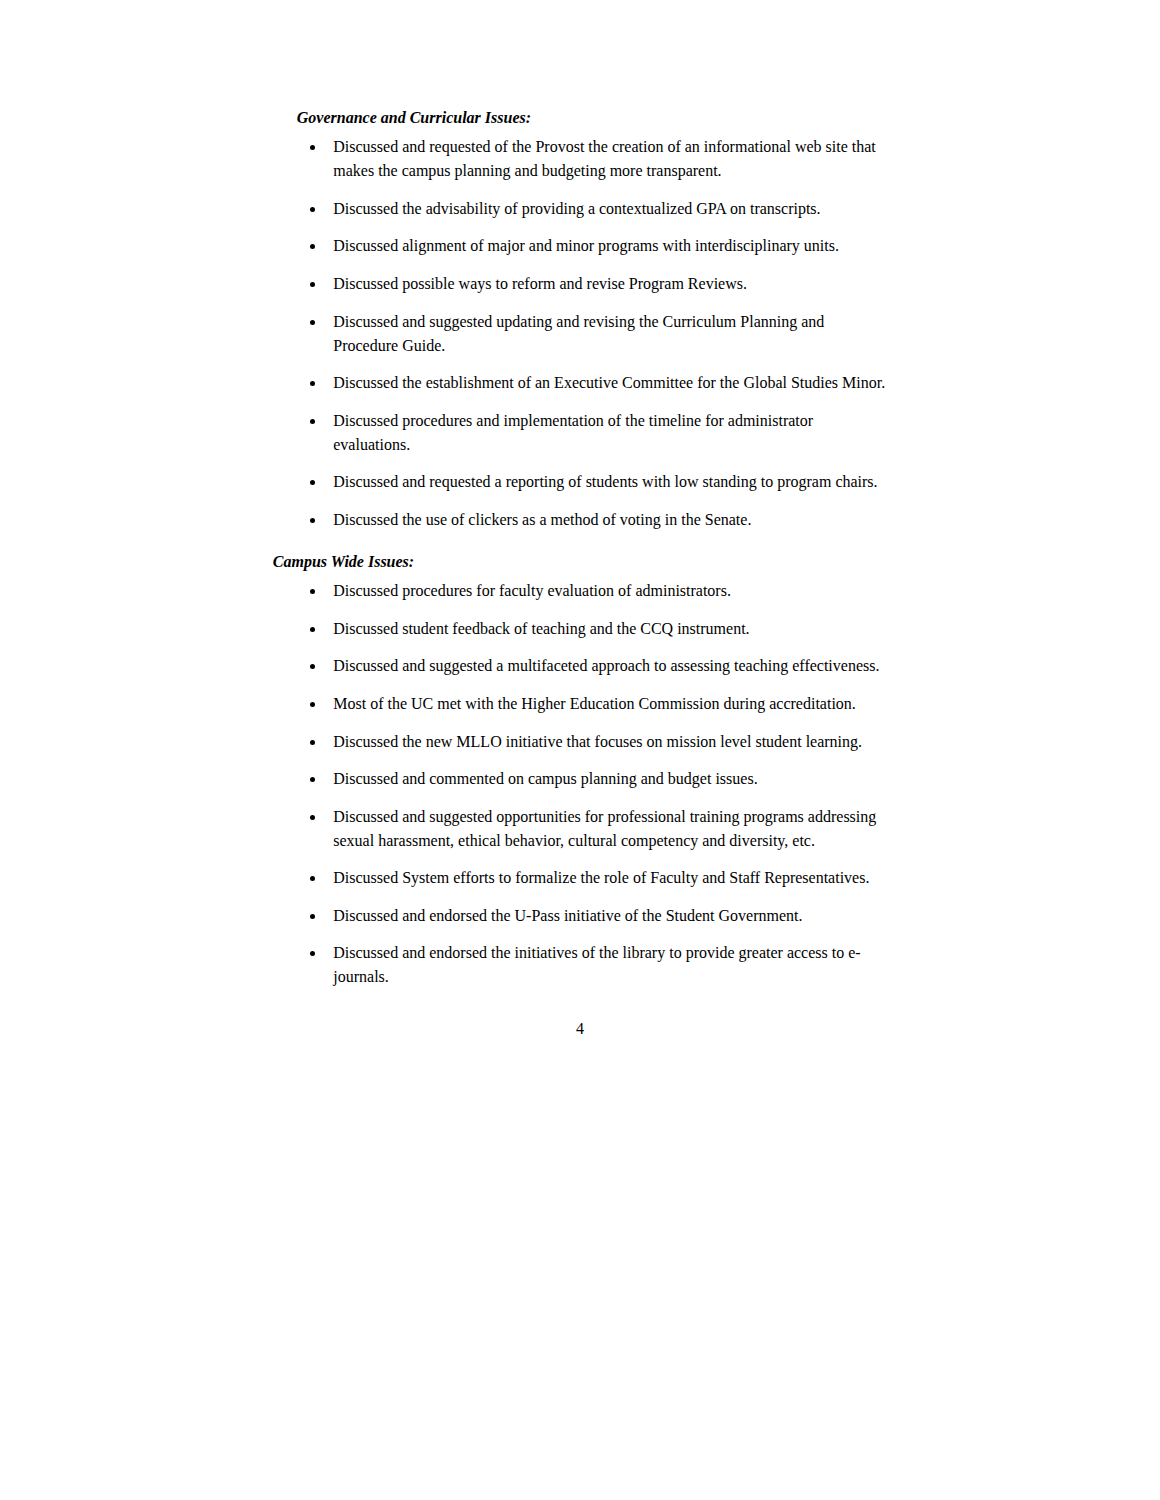Governance and Curricular Issues:
Discussed and requested of the Provost the creation of an informational web site that makes the campus planning and budgeting more transparent.
Discussed the advisability of providing a contextualized GPA on transcripts.
Discussed alignment of major and minor programs with interdisciplinary units.
Discussed possible ways to reform and revise Program Reviews.
Discussed and suggested updating and revising the Curriculum Planning and Procedure Guide.
Discussed the establishment of an Executive Committee for the Global Studies Minor.
Discussed procedures and implementation of the timeline for administrator evaluations.
Discussed and requested a reporting of students with low standing to program chairs.
Discussed the use of clickers as a method of voting in the Senate.
Campus Wide Issues:
Discussed procedures for faculty evaluation of administrators.
Discussed student feedback of teaching and the CCQ instrument.
Discussed and suggested a multifaceted approach to assessing teaching effectiveness.
Most of the UC met with the Higher Education Commission during accreditation.
Discussed the new MLLO initiative that focuses on mission level student learning.
Discussed and commented on campus planning and budget issues.
Discussed and suggested opportunities for professional training programs addressing sexual harassment, ethical behavior, cultural competency and diversity, etc.
Discussed System efforts to formalize the role of Faculty and Staff Representatives.
Discussed and endorsed the U-Pass initiative of the Student Government.
Discussed and endorsed the initiatives of the library to provide greater access to e-journals.
4